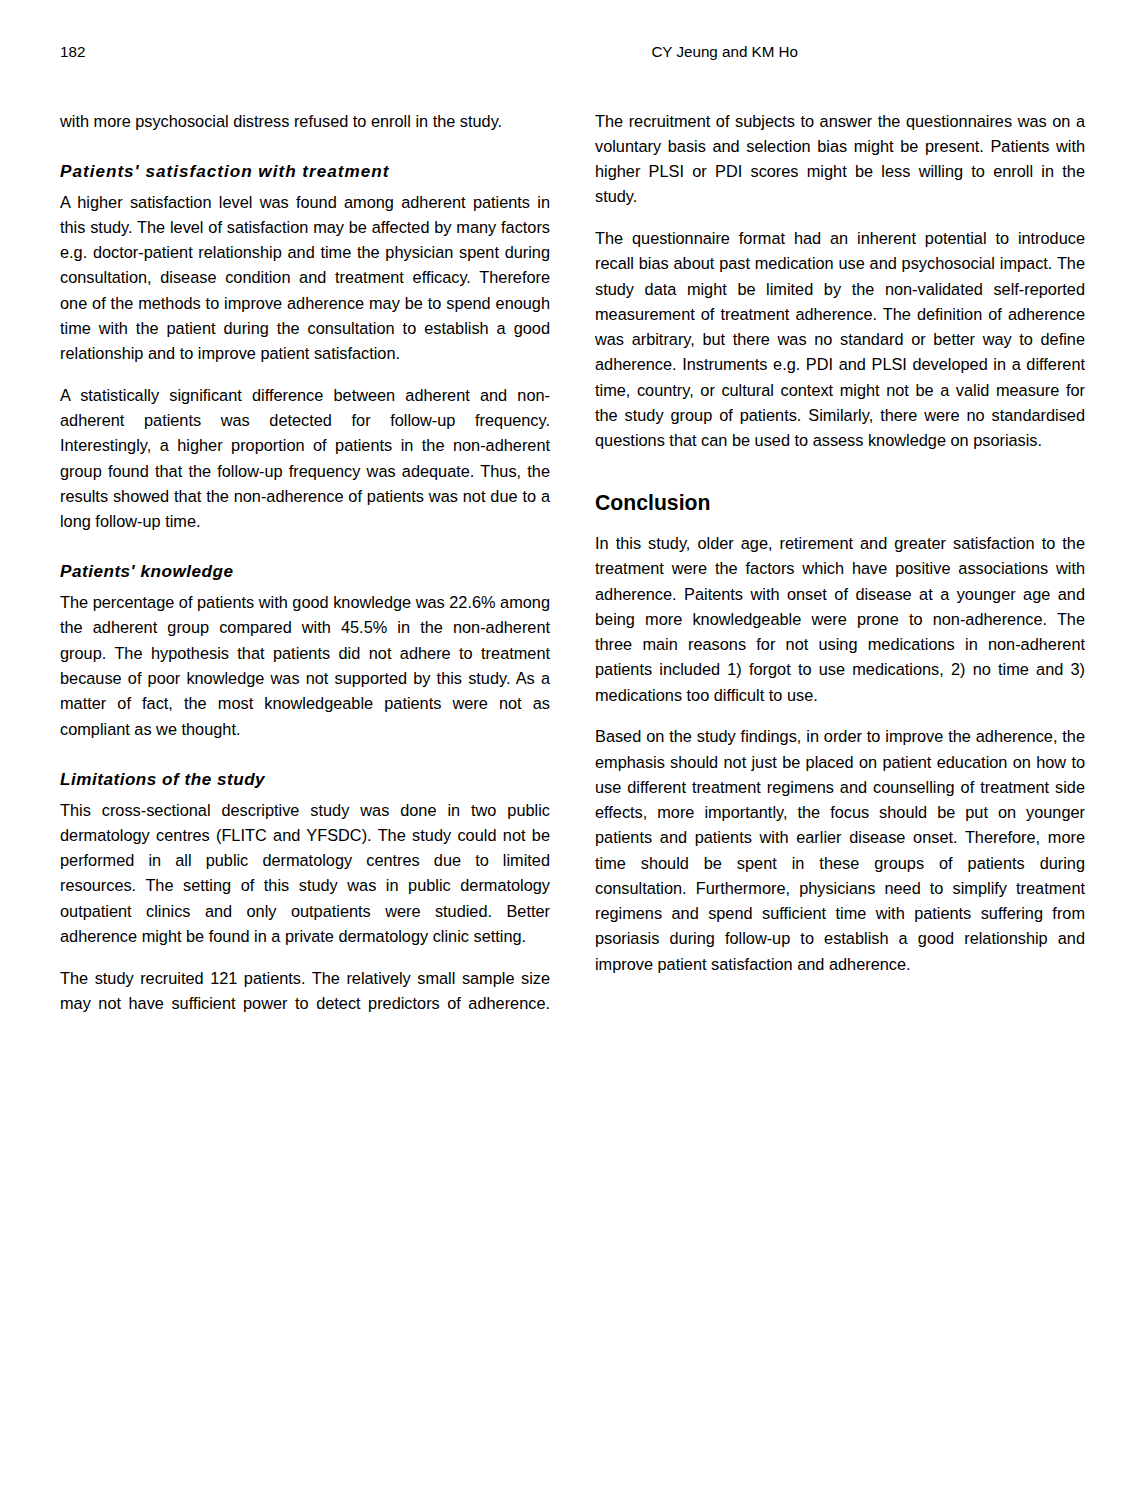182 CY Jeung and KM Ho
with more psychosocial distress refused to enroll in the study.
Patients' satisfaction with treatment
A higher satisfaction level was found among adherent patients in this study. The level of satisfaction may be affected by many factors e.g. doctor-patient relationship and time the physician spent during consultation, disease condition and treatment efficacy. Therefore one of the methods to improve adherence may be to spend enough time with the patient during the consultation to establish a good relationship and to improve patient satisfaction.
A statistically significant difference between adherent and non-adherent patients was detected for follow-up frequency. Interestingly, a higher proportion of patients in the non-adherent group found that the follow-up frequency was adequate. Thus, the results showed that the non-adherence of patients was not due to a long follow-up time.
Patients' knowledge
The percentage of patients with good knowledge was 22.6% among the adherent group compared with 45.5% in the non-adherent group. The hypothesis that patients did not adhere to treatment because of poor knowledge was not supported by this study. As a matter of fact, the most knowledgeable patients were not as compliant as we thought.
Limitations of the study
This cross-sectional descriptive study was done in two public dermatology centres (FLITC and YFSDC). The study could not be performed in all public dermatology centres due to limited resources. The setting of this study was in public dermatology outpatient clinics and only outpatients were studied. Better adherence might be found in a private dermatology clinic setting.
The study recruited 121 patients. The relatively small sample size may not have sufficient power to detect predictors of adherence. The recruitment of subjects to answer the questionnaires was on a voluntary basis and selection bias might be present. Patients with higher PLSI or PDI scores might be less willing to enroll in the study.
The questionnaire format had an inherent potential to introduce recall bias about past medication use and psychosocial impact. The study data might be limited by the non-validated self-reported measurement of treatment adherence. The definition of adherence was arbitrary, but there was no standard or better way to define adherence. Instruments e.g. PDI and PLSI developed in a different time, country, or cultural context might not be a valid measure for the study group of patients. Similarly, there were no standardised questions that can be used to assess knowledge on psoriasis.
Conclusion
In this study, older age, retirement and greater satisfaction to the treatment were the factors which have positive associations with adherence. Paitents with onset of disease at a younger age and being more knowledgeable were prone to non-adherence. The three main reasons for not using medications in non-adherent patients included 1) forgot to use medications, 2) no time and 3) medications too difficult to use.
Based on the study findings, in order to improve the adherence, the emphasis should not just be placed on patient education on how to use different treatment regimens and counselling of treatment side effects, more importantly, the focus should be put on younger patients and patients with earlier disease onset. Therefore, more time should be spent in these groups of patients during consultation. Furthermore, physicians need to simplify treatment regimens and spend sufficient time with patients suffering from psoriasis during follow-up to establish a good relationship and improve patient satisfaction and adherence.